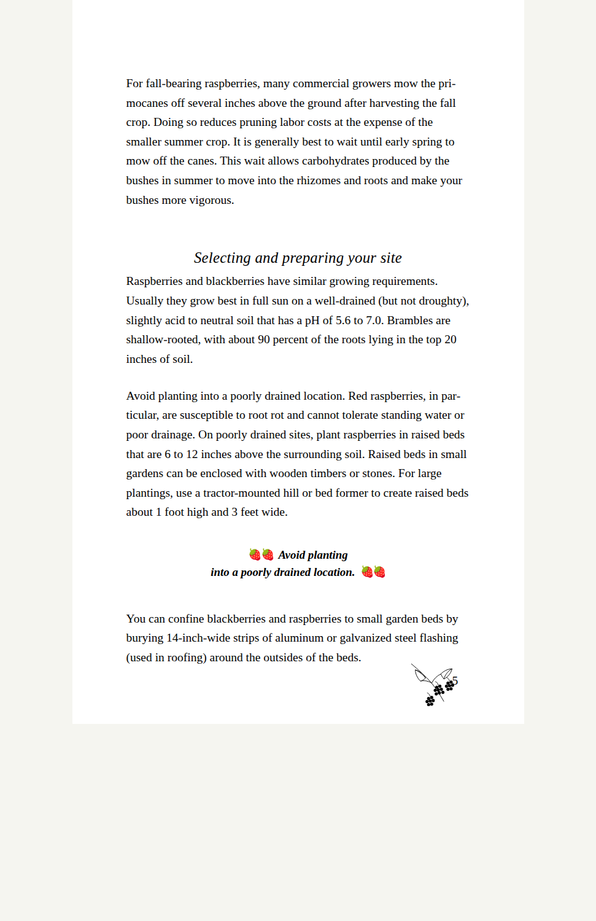For fall-bearing raspberries, many commercial growers mow the primocanes off several inches above the ground after harvesting the fall crop. Doing so reduces pruning labor costs at the expense of the smaller summer crop. It is generally best to wait until early spring to mow off the canes. This wait allows carbohydrates produced by the bushes in summer to move into the rhizomes and roots and make your bushes more vigorous.
Selecting and preparing your site
Raspberries and blackberries have similar growing requirements. Usually they grow best in full sun on a well-drained (but not droughty), slightly acid to neutral soil that has a pH of 5.6 to 7.0. Brambles are shallow-rooted, with about 90 percent of the roots lying in the top 20 inches of soil.
Avoid planting into a poorly drained location. Red raspberries, in particular, are susceptible to root rot and cannot tolerate standing water or poor drainage. On poorly drained sites, plant raspberries in raised beds that are 6 to 12 inches above the surrounding soil. Raised beds in small gardens can be enclosed with wooden timbers or stones. For large plantings, use a tractor-mounted hill or bed former to create raised beds about 1 foot high and 3 feet wide.
🍓🍓Avoid planting into a poorly drained location.🍓🍓
You can confine blackberries and raspberries to small garden beds by burying 14-inch-wide strips of aluminum or galvanized steel flashing (used in roofing) around the outsides of the beds.
5